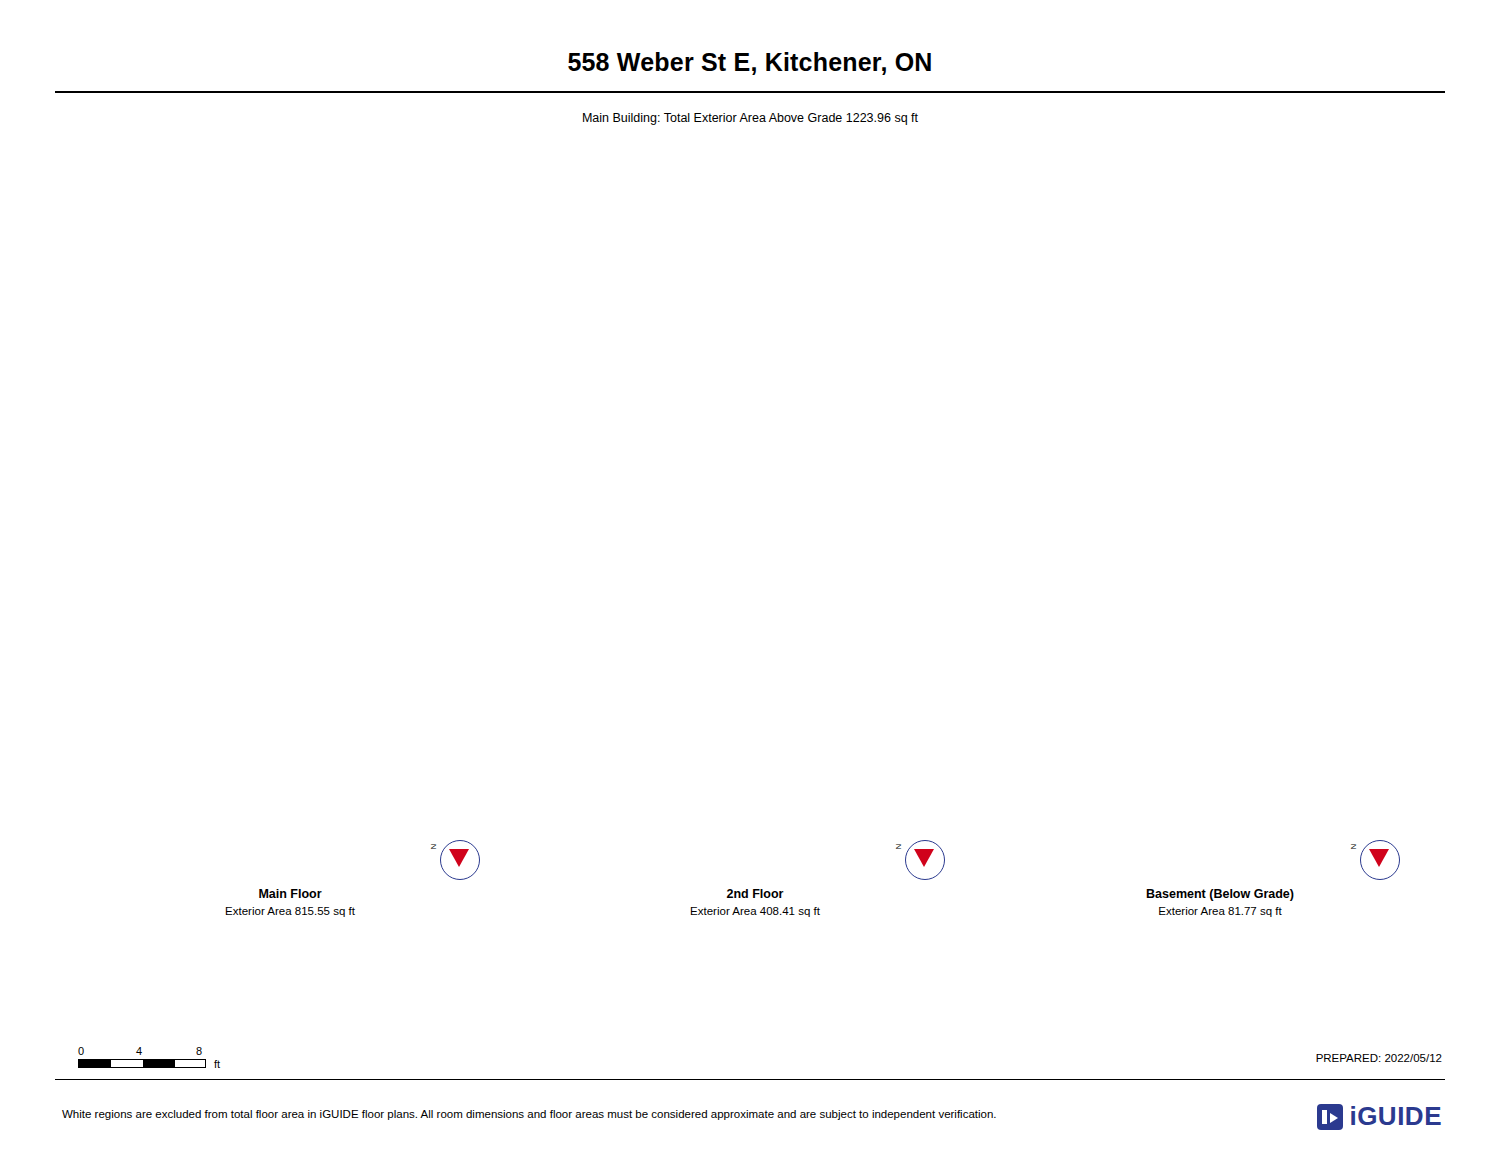558 Weber St E, Kitchener, ON
Main Building: Total Exterior Area Above Grade 1223.96 sq ft
Main Floor
Exterior Area 815.55 sq ft
2nd Floor
Exterior Area 408.41 sq ft
Basement (Below Grade)
Exterior Area 81.77 sq ft
N
N
N
0 4 8
ft
PREPARED: 2022/05/12
White regions are excluded from total floor area in iGUIDE floor plans. All room dimensions and floor areas must be considered approximate and are subject to independent verification.
iGUIDE